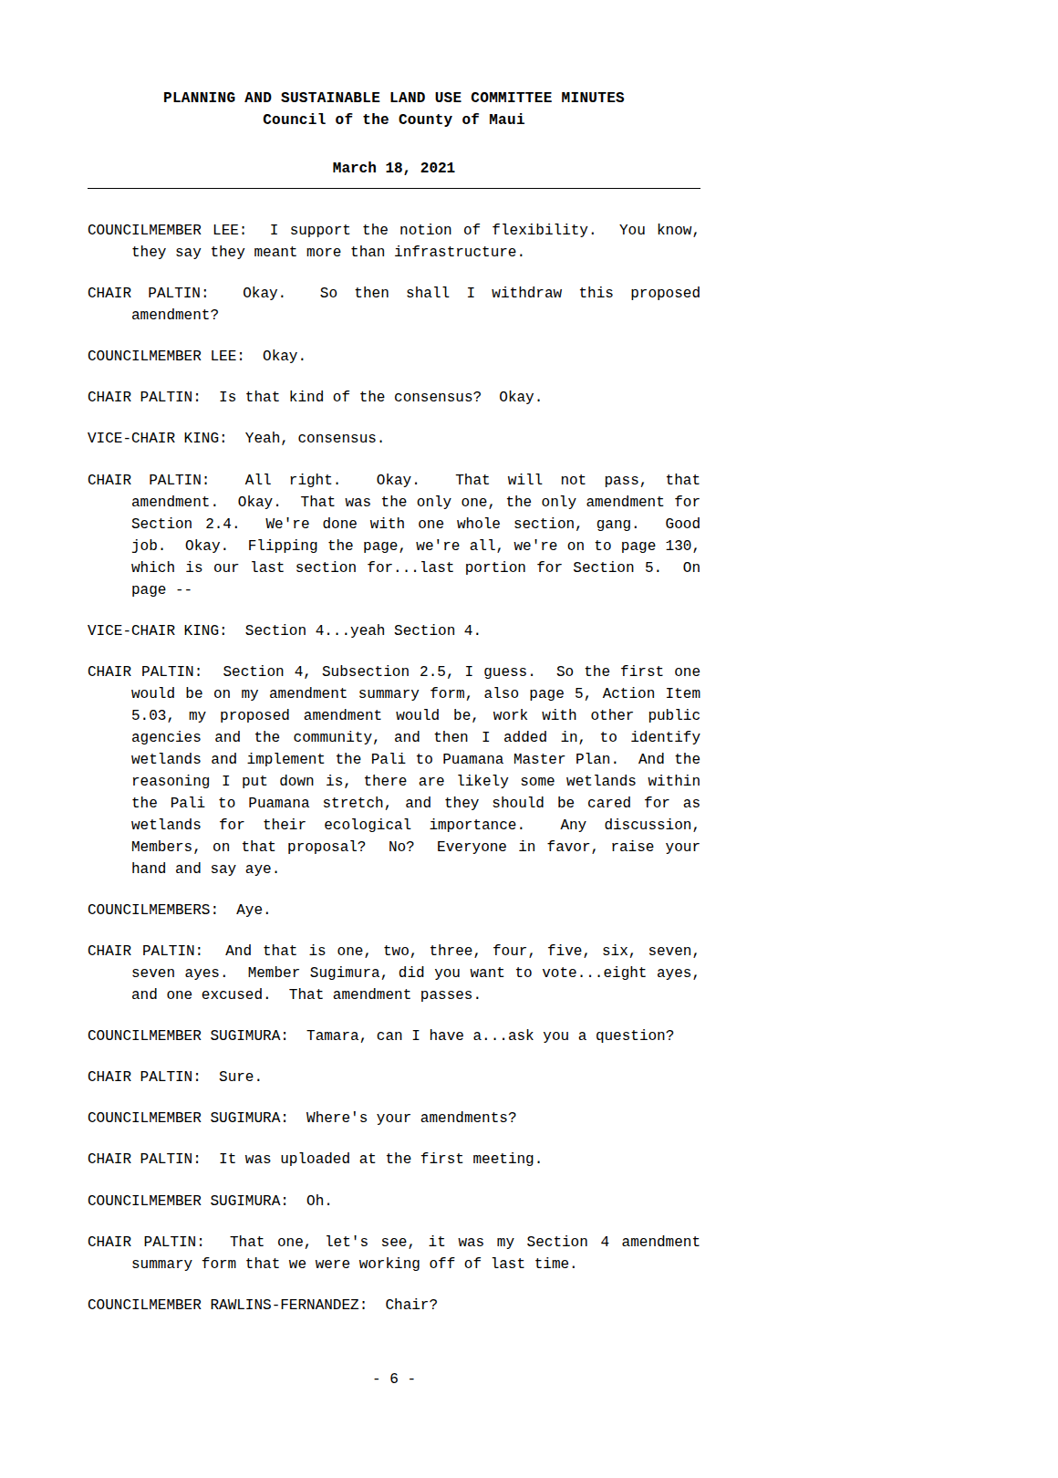PLANNING AND SUSTAINABLE LAND USE COMMITTEE MINUTES
Council of the County of Maui
March 18, 2021
COUNCILMEMBER LEE: I support the notion of flexibility. You know, they say they meant more than infrastructure.
CHAIR PALTIN: Okay. So then shall I withdraw this proposed amendment?
COUNCILMEMBER LEE: Okay.
CHAIR PALTIN: Is that kind of the consensus? Okay.
VICE-CHAIR KING: Yeah, consensus.
CHAIR PALTIN: All right. Okay. That will not pass, that amendment. Okay. That was the only one, the only amendment for Section 2.4. We're done with one whole section, gang. Good job. Okay. Flipping the page, we're all, we're on to page 130, which is our last section for...last portion for Section 5. On page --
VICE-CHAIR KING: Section 4...yeah Section 4.
CHAIR PALTIN: Section 4, Subsection 2.5, I guess. So the first one would be on my amendment summary form, also page 5, Action Item 5.03, my proposed amendment would be, work with other public agencies and the community, and then I added in, to identify wetlands and implement the Pali to Puamana Master Plan. And the reasoning I put down is, there are likely some wetlands within the Pali to Puamana stretch, and they should be cared for as wetlands for their ecological importance. Any discussion, Members, on that proposal? No? Everyone in favor, raise your hand and say aye.
COUNCILMEMBERS: Aye.
CHAIR PALTIN: And that is one, two, three, four, five, six, seven, seven ayes. Member Sugimura, did you want to vote...eight ayes, and one excused. That amendment passes.
COUNCILMEMBER SUGIMURA: Tamara, can I have a...ask you a question?
CHAIR PALTIN: Sure.
COUNCILMEMBER SUGIMURA: Where's your amendments?
CHAIR PALTIN: It was uploaded at the first meeting.
COUNCILMEMBER SUGIMURA: Oh.
CHAIR PALTIN: That one, let's see, it was my Section 4 amendment summary form that we were working off of last time.
COUNCILMEMBER RAWLINS-FERNANDEZ: Chair?
- 6 -